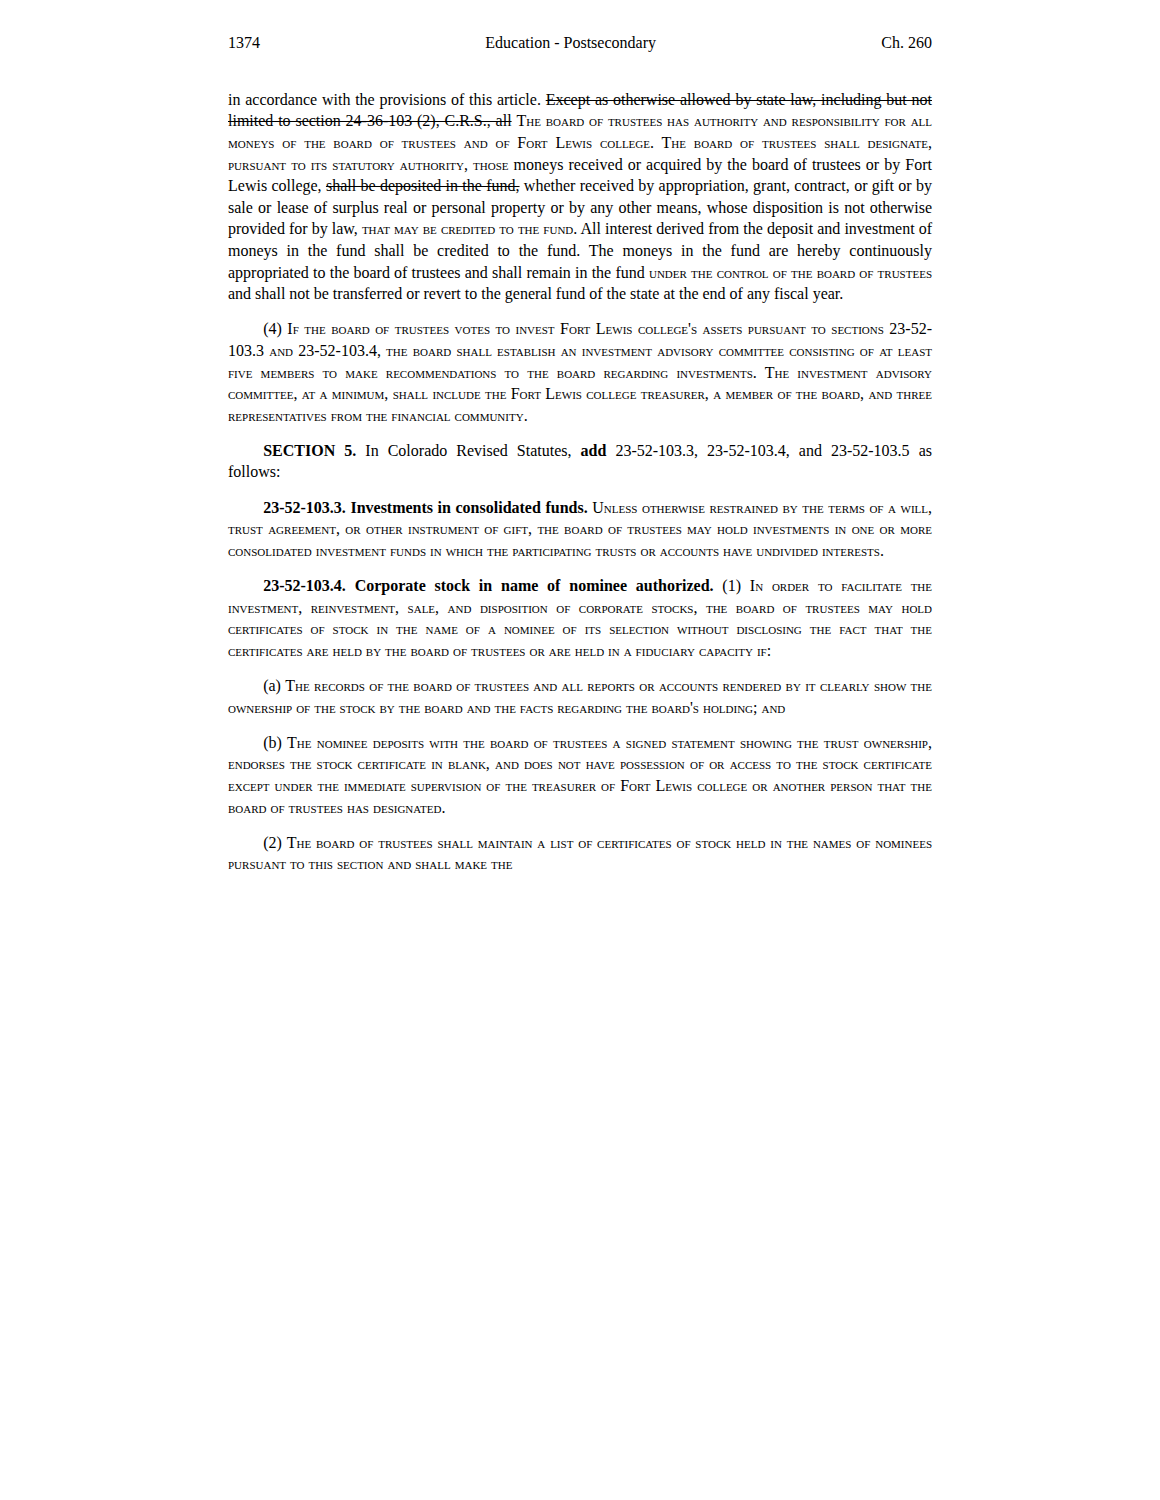1374 Education - Postsecondary Ch. 260
in accordance with the provisions of this article. Except as otherwise allowed by state law, including but not limited to section 24-36-103 (2), C.R.S., all The board of trustees has authority and responsibility for all moneys of the board of trustees and of Fort Lewis college. The board of trustees shall designate, pursuant to its statutory authority, those moneys received or acquired by the board of trustees or by Fort Lewis college, shall be deposited in the fund, whether received by appropriation, grant, contract, or gift or by sale or lease of surplus real or personal property or by any other means, whose disposition is not otherwise provided for by law, that may be credited to the fund. All interest derived from the deposit and investment of moneys in the fund shall be credited to the fund. The moneys in the fund are hereby continuously appropriated to the board of trustees and shall remain in the fund under the control of the board of trustees and shall not be transferred or revert to the general fund of the state at the end of any fiscal year.
(4) If the board of trustees votes to invest Fort Lewis college's assets pursuant to sections 23-52-103.3 and 23-52-103.4, the board shall establish an investment advisory committee consisting of at least five members to make recommendations to the board regarding investments. The investment advisory committee, at a minimum, shall include the Fort Lewis college treasurer, a member of the board, and three representatives from the financial community.
SECTION 5. In Colorado Revised Statutes, add 23-52-103.3, 23-52-103.4, and 23-52-103.5 as follows:
23-52-103.3. Investments in consolidated funds. Unless otherwise restrained by the terms of a will, trust agreement, or other instrument of gift, the board of trustees may hold investments in one or more consolidated investment funds in which the participating trusts or accounts have undivided interests.
23-52-103.4. Corporate stock in name of nominee authorized. (1) In order to facilitate the investment, reinvestment, sale, and disposition of corporate stocks, the board of trustees may hold certificates of stock in the name of a nominee of its selection without disclosing the fact that the certificates are held by the board of trustees or are held in a fiduciary capacity if:
(a) The records of the board of trustees and all reports or accounts rendered by it clearly show the ownership of the stock by the board and the facts regarding the board's holding; and
(b) The nominee deposits with the board of trustees a signed statement showing the trust ownership, endorses the stock certificate in blank, and does not have possession of or access to the stock certificate except under the immediate supervision of the treasurer of Fort Lewis college or another person that the board of trustees has designated.
(2) The board of trustees shall maintain a list of certificates of stock held in the names of nominees pursuant to this section and shall make the